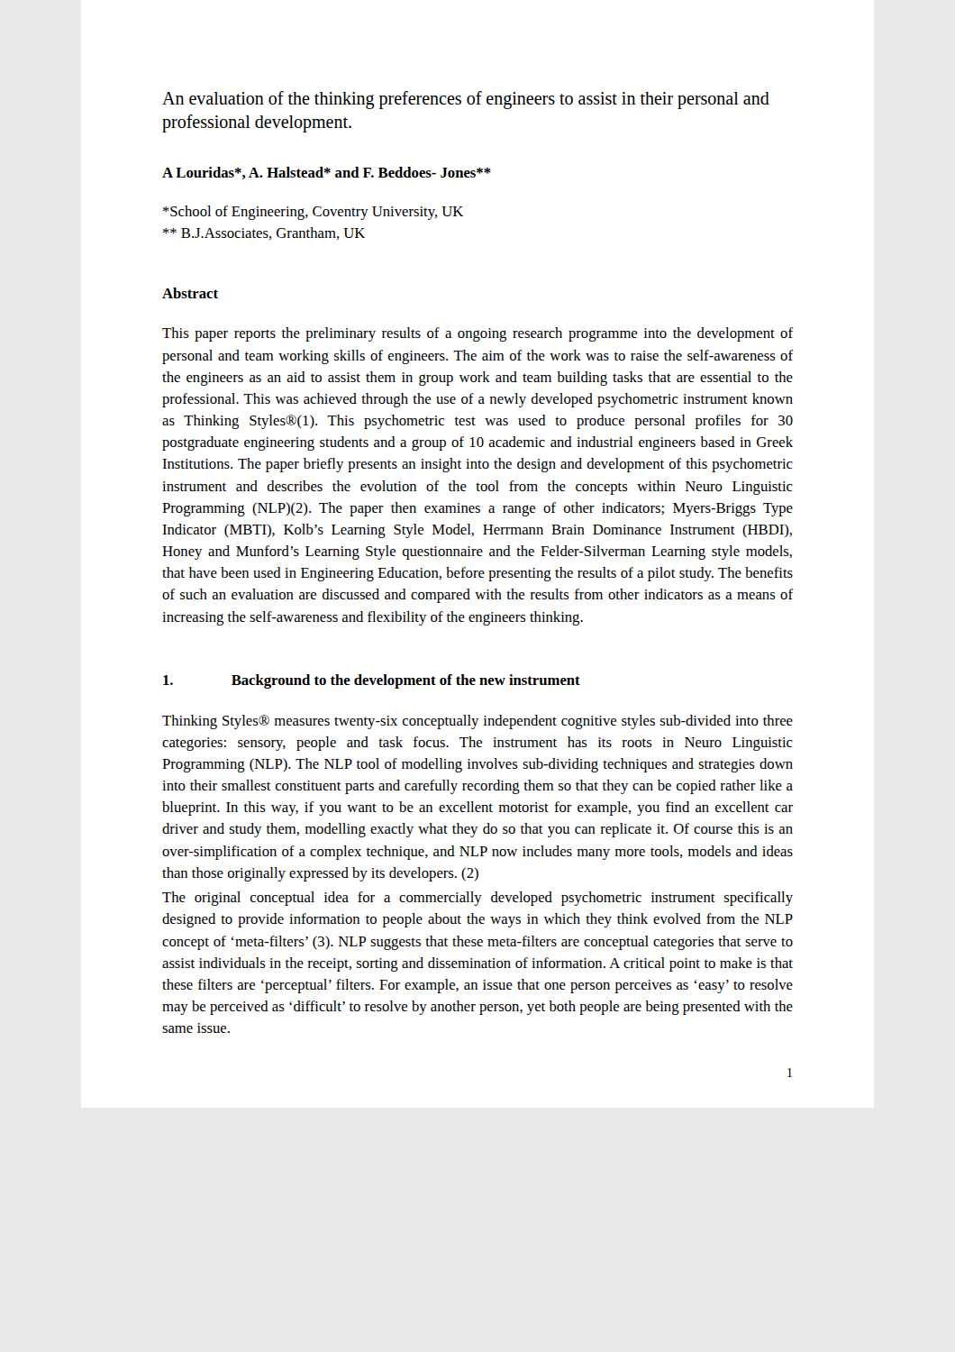An evaluation of the thinking preferences of engineers to assist in their personal and professional development.
A Louridas*, A. Halstead* and F. Beddoes- Jones**
*School of Engineering, Coventry University, UK
** B.J.Associates, Grantham, UK
Abstract
This paper reports the preliminary results of a ongoing research programme into the development of personal and team working skills of engineers. The aim of the work was to raise the self-awareness of the engineers as an aid to assist them in group work and team building tasks that are essential to the professional. This was achieved through the use of a newly developed psychometric instrument known as Thinking Styles®(1). This psychometric test was used to produce personal profiles for 30 postgraduate engineering students and a group of 10 academic and industrial engineers based in Greek Institutions. The paper briefly presents an insight into the design and development of this psychometric instrument and describes the evolution of the tool from the concepts within Neuro Linguistic Programming (NLP)(2). The paper then examines a range of other indicators; Myers-Briggs Type Indicator (MBTI), Kolb’s Learning Style Model, Herrmann Brain Dominance Instrument (HBDI), Honey and Munford’s Learning Style questionnaire and the Felder-Silverman Learning style models, that have been used in Engineering Education, before presenting the results of a pilot study. The benefits of such an evaluation are discussed and compared with the results from other indicators as a means of increasing the self-awareness and flexibility of the engineers thinking.
1. Background to the development of the new instrument
Thinking Styles® measures twenty-six conceptually independent cognitive styles sub-divided into three categories: sensory, people and task focus. The instrument has its roots in Neuro Linguistic Programming (NLP). The NLP tool of modelling involves sub-dividing techniques and strategies down into their smallest constituent parts and carefully recording them so that they can be copied rather like a blueprint. In this way, if you want to be an excellent motorist for example, you find an excellent car driver and study them, modelling exactly what they do so that you can replicate it. Of course this is an over-simplification of a complex technique, and NLP now includes many more tools, models and ideas than those originally expressed by its developers. (2)
The original conceptual idea for a commercially developed psychometric instrument specifically designed to provide information to people about the ways in which they think evolved from the NLP concept of ‘meta-filters’ (3). NLP suggests that these meta-filters are conceptual categories that serve to assist individuals in the receipt, sorting and dissemination of information. A critical point to make is that these filters are ‘perceptual’ filters. For example, an issue that one person perceives as ‘easy’ to resolve may be perceived as ‘difficult’ to resolve by another person, yet both people are being presented with the same issue.
1